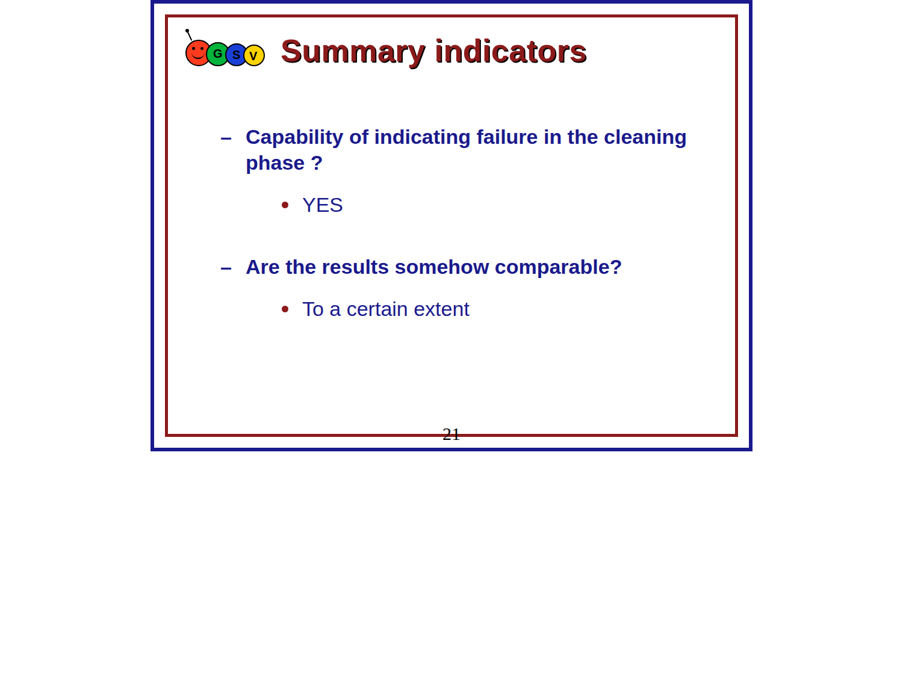G S V
Summary indicators
Capability of indicating failure in the cleaning phase ?
YES
Are the results somehow comparable?
To a certain extent
21